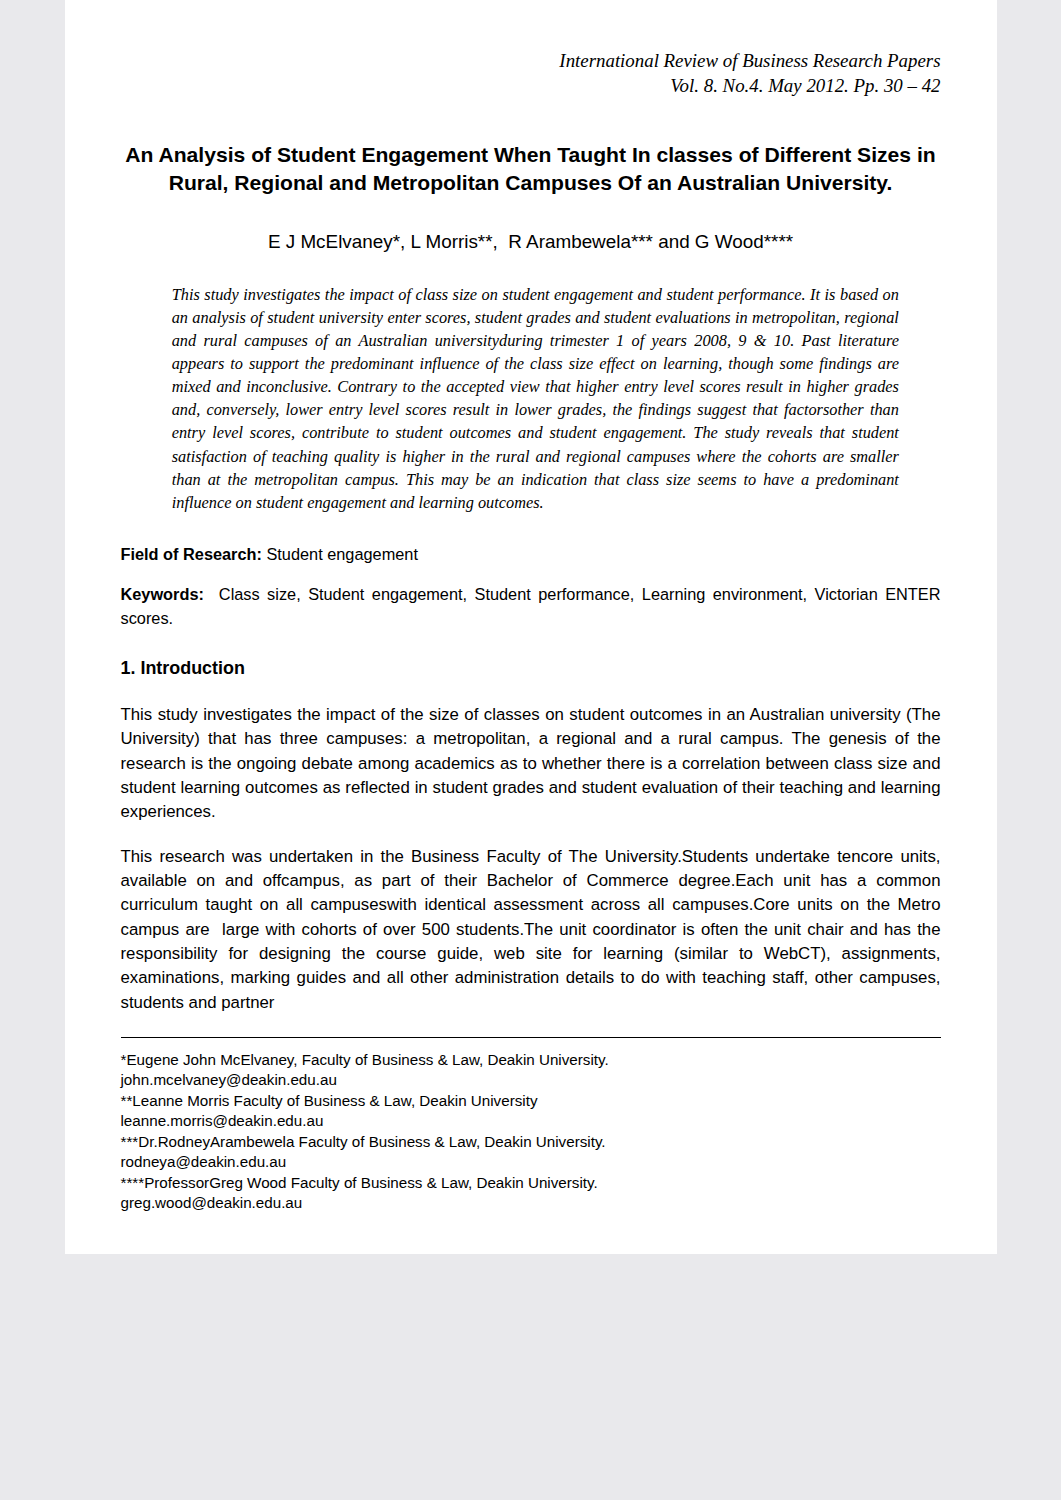International Review of Business Research Papers
Vol. 8. No.4. May 2012. Pp. 30 – 42
An Analysis of Student Engagement When Taught In classes of Different Sizes in Rural, Regional and Metropolitan Campuses Of an Australian University.
E J McElvaney*, L Morris**, R Arambewela*** and G Wood****
This study investigates the impact of class size on student engagement and student performance. It is based on an analysis of student university enter scores, student grades and student evaluations in metropolitan, regional and rural campuses of an Australian universityduring trimester 1 of years 2008, 9 & 10. Past literature appears to support the predominant influence of the class size effect on learning, though some findings are mixed and inconclusive. Contrary to the accepted view that higher entry level scores result in higher grades and, conversely, lower entry level scores result in lower grades, the findings suggest that factorsother than entry level scores, contribute to student outcomes and student engagement. The study reveals that student satisfaction of teaching quality is higher in the rural and regional campuses where the cohorts are smaller than at the metropolitan campus. This may be an indication that class size seems to have a predominant influence on student engagement and learning outcomes.
Field of Research: Student engagement
Keywords: Class size, Student engagement, Student performance, Learning environment, Victorian ENTER scores.
1. Introduction
This study investigates the impact of the size of classes on student outcomes in an Australian university (The University) that has three campuses: a metropolitan, a regional and a rural campus. The genesis of the research is the ongoing debate among academics as to whether there is a correlation between class size and student learning outcomes as reflected in student grades and student evaluation of their teaching and learning experiences.
This research was undertaken in the Business Faculty of The University.Students undertake tencore units, available on and offcampus, as part of their Bachelor of Commerce degree.Each unit has a common curriculum taught on all campuseswith identical assessment across all campuses.Core units on the Metro campus are large with cohorts of over 500 students.The unit coordinator is often the unit chair and has the responsibility for designing the course guide, web site for learning (similar to WebCT), assignments, examinations, marking guides and all other administration details to do with teaching staff, other campuses, students and partner
*Eugene John McElvaney, Faculty of Business & Law, Deakin University.
john.mcelvaney@deakin.edu.au
**Leanne Morris Faculty of Business & Law, Deakin University
leanne.morris@deakin.edu.au
***Dr.RodneyArambewela Faculty of Business & Law, Deakin University.
rodneya@deakin.edu.au
****ProfessorGreg Wood Faculty of Business & Law, Deakin University.
greg.wood@deakin.edu.au